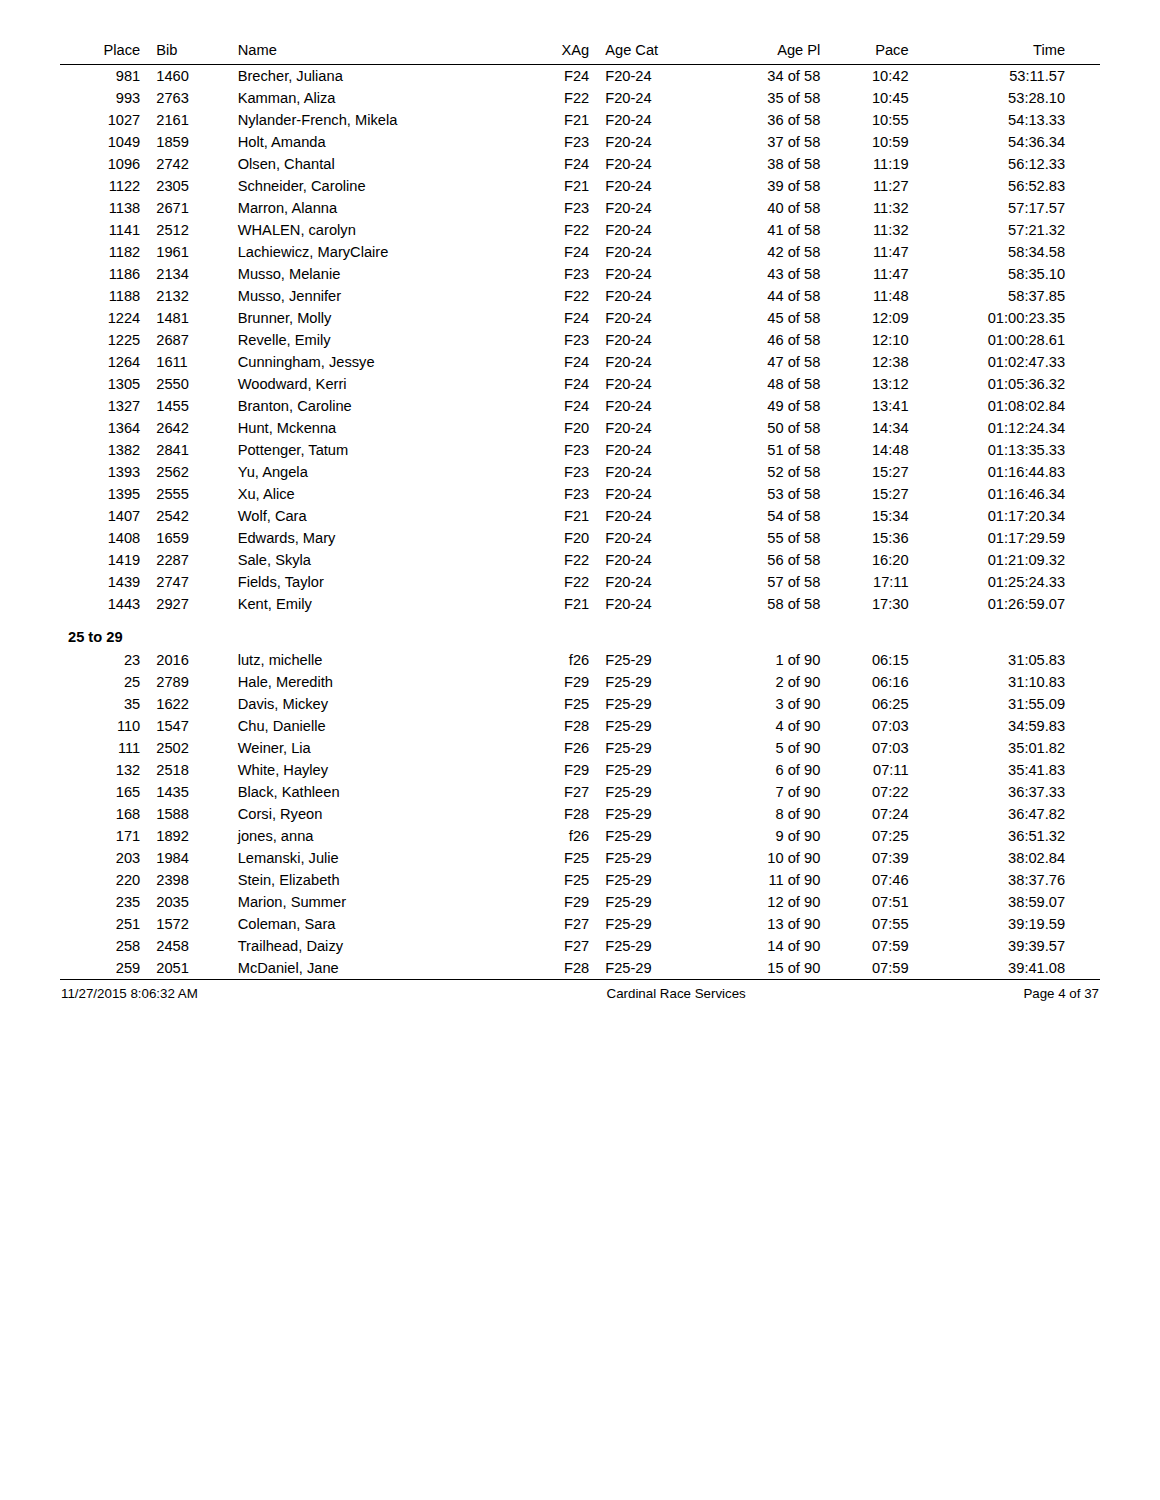| Place | Bib | Name | XAg | Age Cat | Age Pl | Pace | Time | |
| --- | --- | --- | --- | --- | --- | --- | --- | --- |
| 981 | 1460 | Brecher, Juliana | F24 | F20-24 | 34 of 58 | 10:42 | 53:11.57 | |
| 993 | 2763 | Kamman, Aliza | F22 | F20-24 | 35 of 58 | 10:45 | 53:28.10 | |
| 1027 | 2161 | Nylander-French, Mikela | F21 | F20-24 | 36 of 58 | 10:55 | 54:13.33 | |
| 1049 | 1859 | Holt, Amanda | F23 | F20-24 | 37 of 58 | 10:59 | 54:36.34 | |
| 1096 | 2742 | Olsen, Chantal | F24 | F20-24 | 38 of 58 | 11:19 | 56:12.33 | |
| 1122 | 2305 | Schneider, Caroline | F21 | F20-24 | 39 of 58 | 11:27 | 56:52.83 | |
| 1138 | 2671 | Marron, Alanna | F23 | F20-24 | 40 of 58 | 11:32 | 57:17.57 | |
| 1141 | 2512 | WHALEN, carolyn | F22 | F20-24 | 41 of 58 | 11:32 | 57:21.32 | |
| 1182 | 1961 | Lachiewicz, MaryClaire | F24 | F20-24 | 42 of 58 | 11:47 | 58:34.58 | |
| 1186 | 2134 | Musso, Melanie | F23 | F20-24 | 43 of 58 | 11:47 | 58:35.10 | |
| 1188 | 2132 | Musso, Jennifer | F22 | F20-24 | 44 of 58 | 11:48 | 58:37.85 | |
| 1224 | 1481 | Brunner, Molly | F24 | F20-24 | 45 of 58 | 12:09 | 01:00:23.35 | |
| 1225 | 2687 | Revelle, Emily | F23 | F20-24 | 46 of 58 | 12:10 | 01:00:28.61 | |
| 1264 | 1611 | Cunningham, Jessye | F24 | F20-24 | 47 of 58 | 12:38 | 01:02:47.33 | |
| 1305 | 2550 | Woodward, Kerri | F24 | F20-24 | 48 of 58 | 13:12 | 01:05:36.32 | |
| 1327 | 1455 | Branton, Caroline | F24 | F20-24 | 49 of 58 | 13:41 | 01:08:02.84 | |
| 1364 | 2642 | Hunt, Mckenna | F20 | F20-24 | 50 of 58 | 14:34 | 01:12:24.34 | |
| 1382 | 2841 | Pottenger, Tatum | F23 | F20-24 | 51 of 58 | 14:48 | 01:13:35.33 | |
| 1393 | 2562 | Yu, Angela | F23 | F20-24 | 52 of 58 | 15:27 | 01:16:44.83 | |
| 1395 | 2555 | Xu, Alice | F23 | F20-24 | 53 of 58 | 15:27 | 01:16:46.34 | |
| 1407 | 2542 | Wolf, Cara | F21 | F20-24 | 54 of 58 | 15:34 | 01:17:20.34 | |
| 1408 | 1659 | Edwards, Mary | F20 | F20-24 | 55 of 58 | 15:36 | 01:17:29.59 | |
| 1419 | 2287 | Sale, Skyla | F22 | F20-24 | 56 of 58 | 16:20 | 01:21:09.32 | |
| 1439 | 2747 | Fields, Taylor | F22 | F20-24 | 57 of 58 | 17:11 | 01:25:24.33 | |
| 1443 | 2927 | Kent, Emily | F21 | F20-24 | 58 of 58 | 17:30 | 01:26:59.07 | |
| 25 to 29 |
| 23 | 2016 | lutz, michelle | f26 | F25-29 | 1 of 90 | 06:15 | 31:05.83 | |
| 25 | 2789 | Hale, Meredith | F29 | F25-29 | 2 of 90 | 06:16 | 31:10.83 | |
| 35 | 1622 | Davis, Mickey | F25 | F25-29 | 3 of 90 | 06:25 | 31:55.09 | |
| 110 | 1547 | Chu, Danielle | F28 | F25-29 | 4 of 90 | 07:03 | 34:59.83 | |
| 111 | 2502 | Weiner, Lia | F26 | F25-29 | 5 of 90 | 07:03 | 35:01.82 | |
| 132 | 2518 | White, Hayley | F29 | F25-29 | 6 of 90 | 07:11 | 35:41.83 | |
| 165 | 1435 | Black, Kathleen | F27 | F25-29 | 7 of 90 | 07:22 | 36:37.33 | |
| 168 | 1588 | Corsi, Ryeon | F28 | F25-29 | 8 of 90 | 07:24 | 36:47.82 | |
| 171 | 1892 | jones, anna | f26 | F25-29 | 9 of 90 | 07:25 | 36:51.32 | |
| 203 | 1984 | Lemanski, Julie | F25 | F25-29 | 10 of 90 | 07:39 | 38:02.84 | |
| 220 | 2398 | Stein, Elizabeth | F25 | F25-29 | 11 of 90 | 07:46 | 38:37.76 | |
| 235 | 2035 | Marion, Summer | F29 | F25-29 | 12 of 90 | 07:51 | 38:59.07 | |
| 251 | 1572 | Coleman, Sara | F27 | F25-29 | 13 of 90 | 07:55 | 39:19.59 | |
| 258 | 2458 | Trailhead, Daizy | F27 | F25-29 | 14 of 90 | 07:59 | 39:39.57 | |
| 259 | 2051 | McDaniel, Jane | F28 | F25-29 | 15 of 90 | 07:59 | 39:41.08 | |
| 11/27/2015 8:06:32 AM | Cardinal Race Services | Page 4 of 37 |